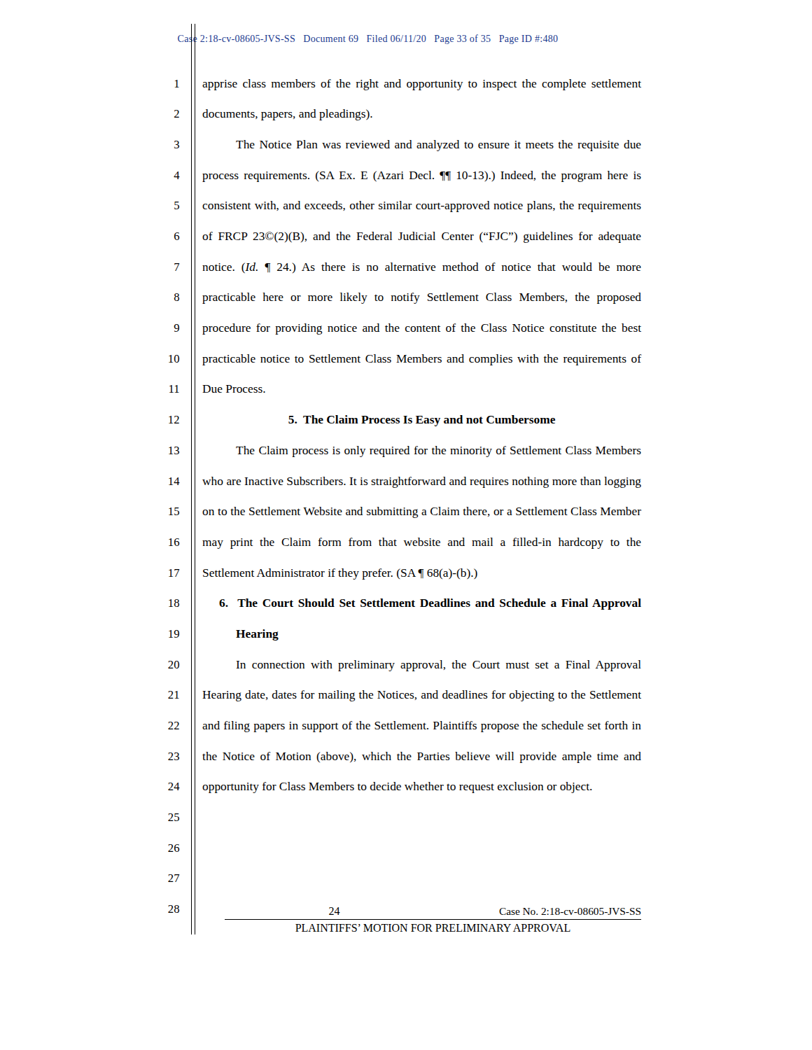Case 2:18-cv-08605-JVS-SS Document 69 Filed 06/11/20 Page 33 of 35 Page ID #:480
1
2
3
4
5
6
7
8
9
10
11
12
13
14
15
16
17
18
19
20
21
22
23
24
25
26
27
28
apprise class members of the right and opportunity to inspect the complete settlement documents, papers, and pleadings).
The Notice Plan was reviewed and analyzed to ensure it meets the requisite due process requirements. (SA Ex. E (Azari Decl. ¶¶ 10-13).) Indeed, the program here is consistent with, and exceeds, other similar court-approved notice plans, the requirements of FRCP 23©(2)(B), and the Federal Judicial Center (“FJC”) guidelines for adequate notice. (Id. ¶ 24.) As there is no alternative method of notice that would be more practicable here or more likely to notify Settlement Class Members, the proposed procedure for providing notice and the content of the Class Notice constitute the best practicable notice to Settlement Class Members and complies with the requirements of Due Process.
5. The Claim Process Is Easy and not Cumbersome
The Claim process is only required for the minority of Settlement Class Members who are Inactive Subscribers. It is straightforward and requires nothing more than logging on to the Settlement Website and submitting a Claim there, or a Settlement Class Member may print the Claim form from that website and mail a filled-in hardcopy to the Settlement Administrator if they prefer. (SA ¶ 68(a)-(b).)
6. The Court Should Set Settlement Deadlines and Schedule a Final Approval Hearing
In connection with preliminary approval, the Court must set a Final Approval Hearing date, dates for mailing the Notices, and deadlines for objecting to the Settlement and filing papers in support of the Settlement. Plaintiffs propose the schedule set forth in the Notice of Motion (above), which the Parties believe will provide ample time and opportunity for Class Members to decide whether to request exclusion or object.
24 Case No. 2:18-cv-08605-JVS-SS
PLAINTIFFS’ MOTION FOR PRELIMINARY APPROVAL